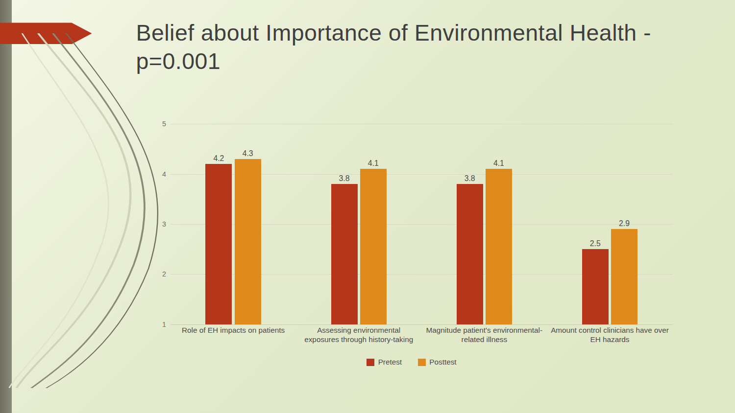Belief about Importance of Environmental Health - p=0.001
5
4
3
2
1
4.2
4.3
3.8
4.1
3.8
4.1
2.5
2.9
Role of EH impacts on patients
Assessing environmental exposures through history-taking
Magnitude patient's environmental-related illness
Amount control clinicians have over EH hazards
Pretest
Posttest